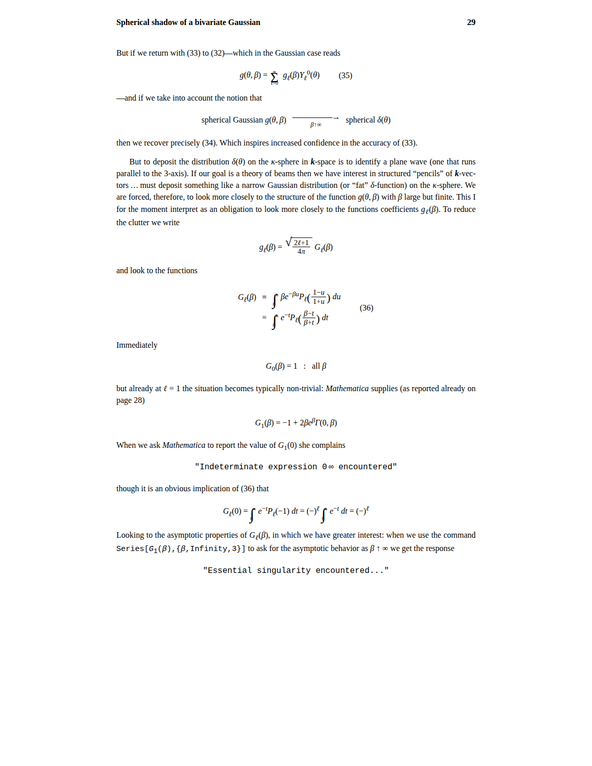Spherical shadow of a bivariate Gaussian 29
But if we return with (33) to (32)—which in the Gaussian case reads
g(θ, β) = Σ∞ℓ=0 gℓ(β)Yℓ0(θ) (35)
—and if we take into account the notion that
spherical Gaussian g(θ, β) —————→ β↑∞ spherical δ(θ)
then we recover precisely (34). Which inspires increased confidence in the accuracy of (33).
But to deposit the distribution δ(θ) on the κ-sphere in k-space is to identify a plane wave (one that runs parallel to the 3-axis). If our goal is a theory of beams then we have interest in structured “pencils” of k-vectors … must deposit something like a narrow Gaussian distribution (or “fat” δ-function) on the κ-sphere. We are forced, therefore, to look more closely to the structure of the function g(θ, β) with β large but finite. This I for the moment interpret as an obligation to look more closely to the functions coefficients gℓ(β). To reduce the clutter we write
gℓ(β) = 2ℓ+14π Gℓ(β)
and look to the functions
Gℓ(β) ≡ ∫∞0 βe−βuPℓ(1−u 1+u) du = ∫∞0 e−tPℓ(β−t β+t) dt (36)
Immediately
G0(β) = 1 : all β
but already at ℓ = 1 the situation becomes typically non-trivial: Mathematica supplies (as reported already on page 28)
G1(β) = −1 + 2βeβΓ(0, β)
When we ask Mathematica to report the value of G1(0) she complains
"Indeterminate expression 0 ∞ encountered"
though it is an obvious implication of (36) that
Gℓ(0) = ∫∞0 e−tPℓ(−1) dt = (−)ℓ ∫∞0 e−t dt = (−)ℓ
Looking to the asymptotic properties of Gℓ(β), in which we have greater interest: when we use the command Series[G1(β),{β,Infinity,3}] to ask for the asymptotic behavior as β ↑ ∞ we get the response
"Essential singularity encountered..."